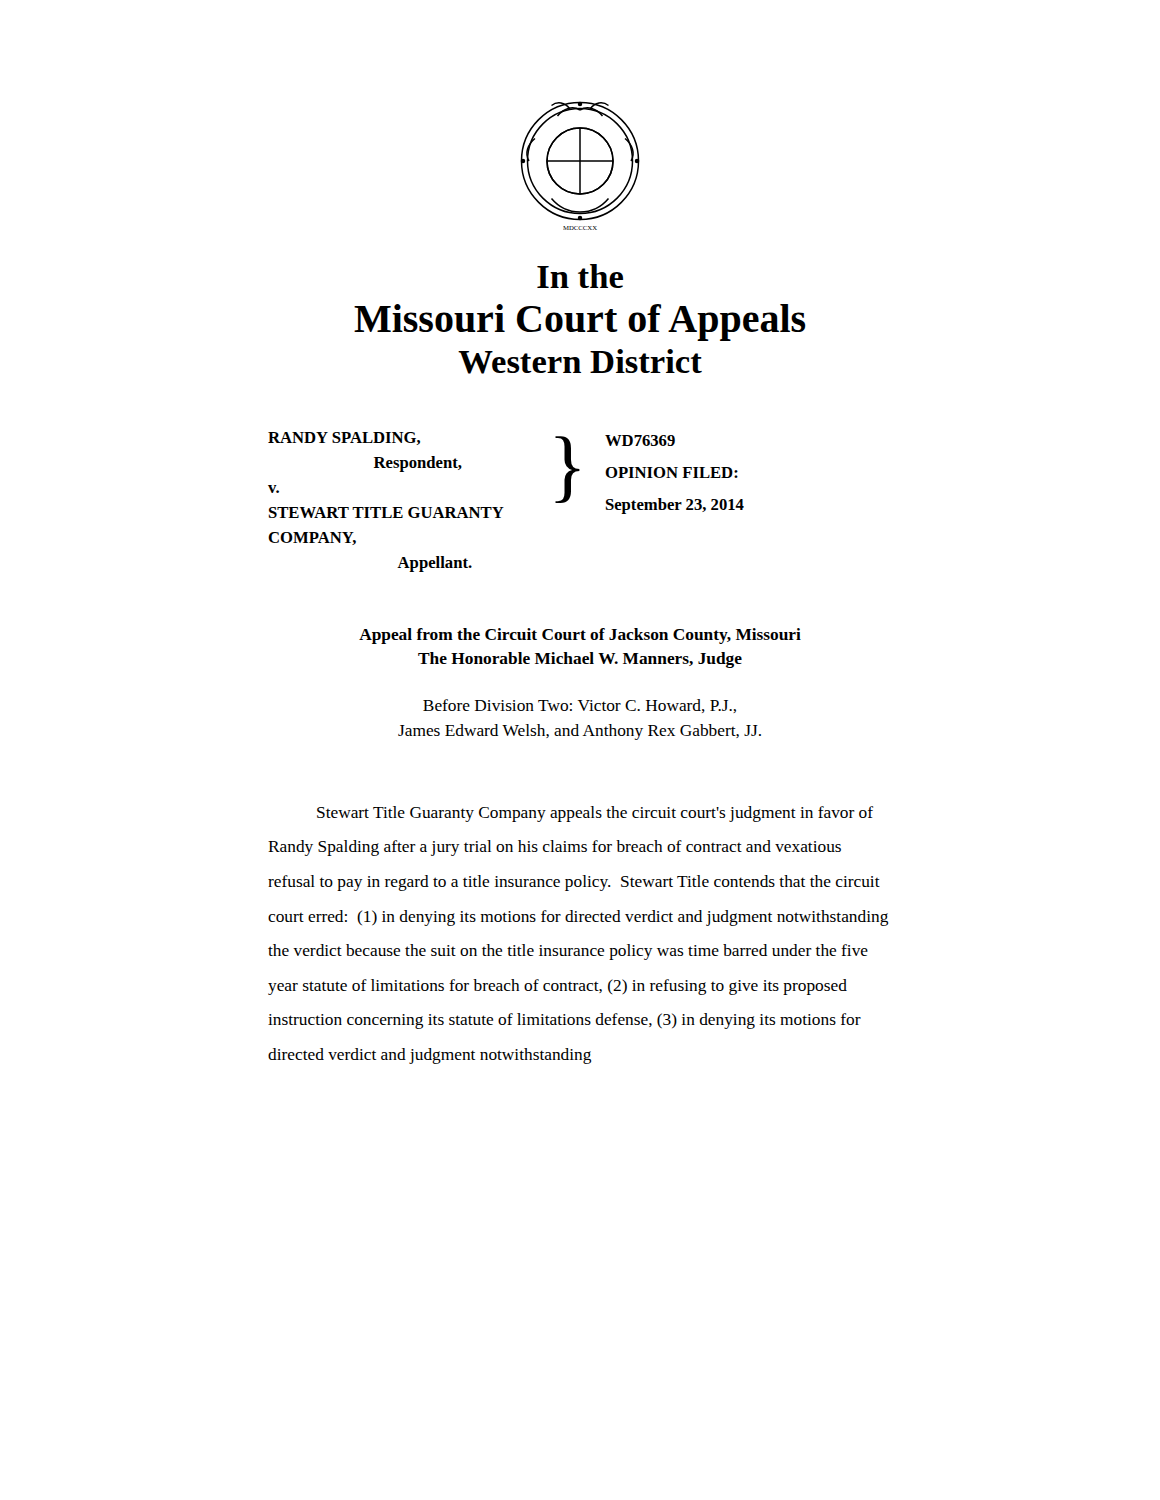In the Missouri Court of Appeals Western District
| RANDY SPALDING, Respondent, v. STEWART TITLE GUARANTY COMPANY, Appellant. | } | WD76369 OPINION FILED: September 23, 2014 |
Appeal from the Circuit Court of Jackson County, Missouri
The Honorable Michael W. Manners, Judge
Before Division Two: Victor C. Howard, P.J.,
James Edward Welsh, and Anthony Rex Gabbert, JJ.
Stewart Title Guaranty Company appeals the circuit court's judgment in favor of Randy Spalding after a jury trial on his claims for breach of contract and vexatious refusal to pay in regard to a title insurance policy. Stewart Title contends that the circuit court erred: (1) in denying its motions for directed verdict and judgment notwithstanding the verdict because the suit on the title insurance policy was time barred under the five year statute of limitations for breach of contract, (2) in refusing to give its proposed instruction concerning its statute of limitations defense, (3) in denying its motions for directed verdict and judgment notwithstanding